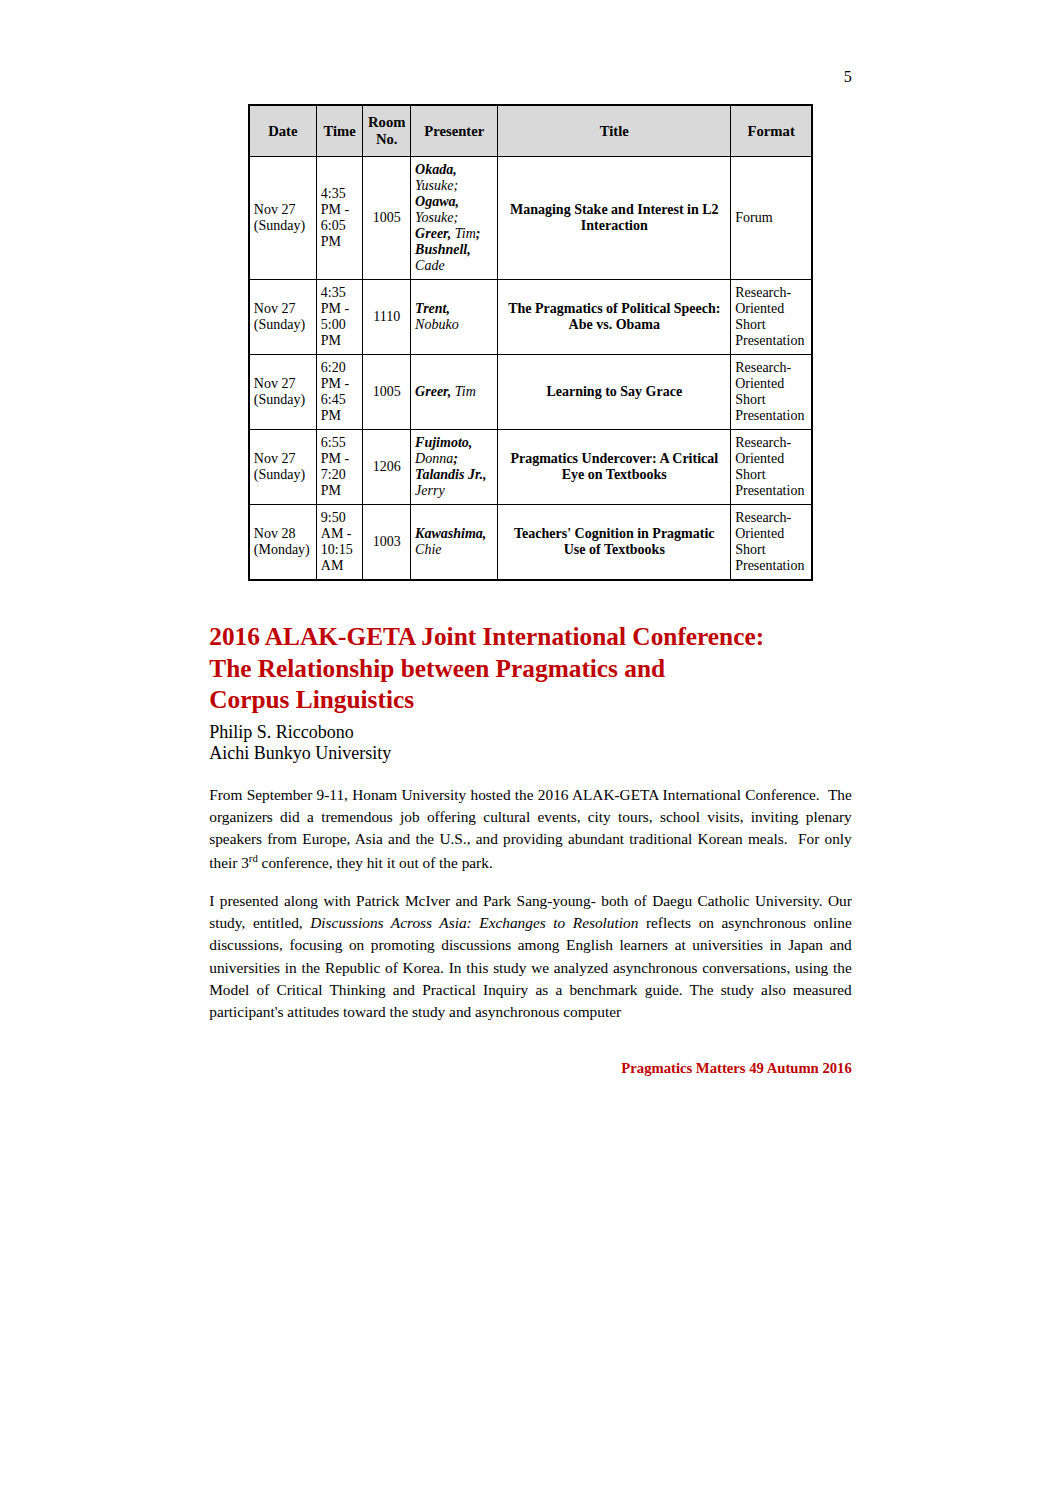5
| Date | Time | Room No. | Presenter | Title | Format |
| --- | --- | --- | --- | --- | --- |
| Nov 27 (Sunday) | 4:35 PM - 6:05 PM | 1005 | Okada, Yusuke; Ogawa, Yosuke; Greer, Tim ; Bushnell, Cade | Managing Stake and Interest in L2 Interaction | Forum |
| Nov 27 (Sunday) | 4:35 PM - 5:00 PM | 1110 | Trent, Nobuko | The Pragmatics of Political Speech: Abe vs. Obama | Research-Oriented Short Presentation |
| Nov 27 (Sunday) | 6:20 PM - 6:45 PM | 1005 | Greer, Tim | Learning to Say Grace | Research-Oriented Short Presentation |
| Nov 27 (Sunday) | 6:55 PM - 7:20 PM | 1206 | Fujimoto, Donna ; Talandis Jr., Jerry | Pragmatics Undercover: A Critical Eye on Textbooks | Research-Oriented Short Presentation |
| Nov 28 (Monday) | 9:50 AM - 10:15 AM | 1003 | Kawashima, Chie | Teachers' Cognition in Pragmatic Use of Textbooks | Research-Oriented Short Presentation |
2016 ALAK-GETA Joint International Conference:
The Relationship between Pragmatics and
Corpus Linguistics
Philip S. Riccobono
Aichi Bunkyo University
From September 9-11, Honam University hosted the 2016 ALAK-GETA International Conference. The organizers did a tremendous job offering cultural events, city tours, school visits, inviting plenary speakers from Europe, Asia and the U.S., and providing abundant traditional Korean meals. For only their 3rd conference, they hit it out of the park.
I presented along with Patrick McIver and Park Sang-young- both of Daegu Catholic University. Our study, entitled, Discussions Across Asia: Exchanges to Resolution reflects on asynchronous online discussions, focusing on promoting discussions among English learners at universities in Japan and universities in the Republic of Korea. In this study we analyzed asynchronous conversations, using the Model of Critical Thinking and Practical Inquiry as a benchmark guide. The study also measured participant's attitudes toward the study and asynchronous computer
Pragmatics Matters 49 Autumn 2016